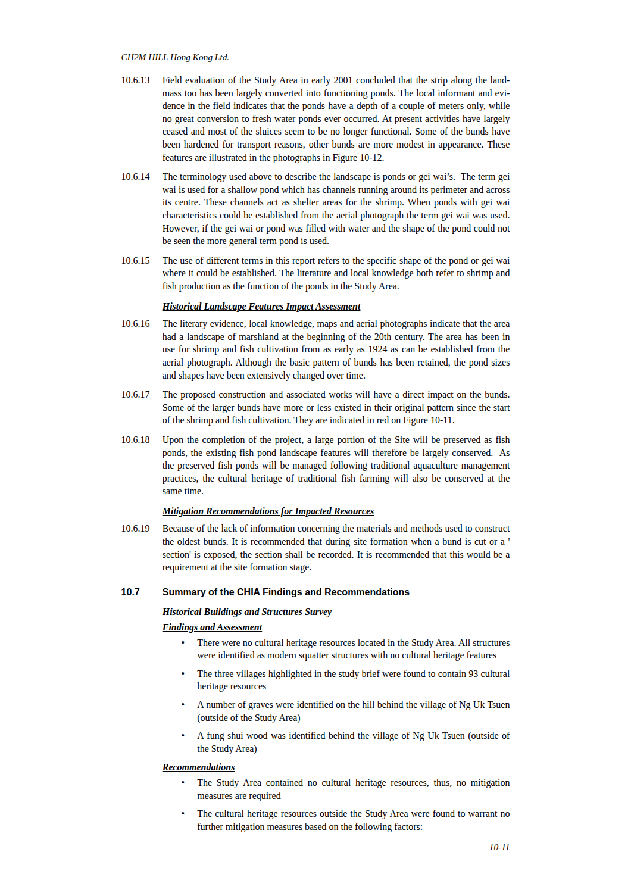CH2M HILL Hong Kong Ltd.
10.6.13
Field evaluation of the Study Area in early 2001 concluded that the strip along the landmass too has been largely converted into functioning ponds. The local informant and evidence in the field indicates that the ponds have a depth of a couple of meters only, while no great conversion to fresh water ponds ever occurred. At present activities have largely ceased and most of the sluices seem to be no longer functional. Some of the bunds have been hardened for transport reasons, other bunds are more modest in appearance. These features are illustrated in the photographs in Figure 10-12.
10.6.14
The terminology used above to describe the landscape is ponds or gei wai’s. The term gei wai is used for a shallow pond which has channels running around its perimeter and across its centre. These channels act as shelter areas for the shrimp. When ponds with gei wai characteristics could be established from the aerial photograph the term gei wai was used. However, if the gei wai or pond was filled with water and the shape of the pond could not be seen the more general term pond is used.
10.6.15
The use of different terms in this report refers to the specific shape of the pond or gei wai where it could be established. The literature and local knowledge both refer to shrimp and fish production as the function of the ponds in the Study Area.
Historical Landscape Features Impact Assessment
10.6.16
The literary evidence, local knowledge, maps and aerial photographs indicate that the area had a landscape of marshland at the beginning of the 20th century. The area has been in use for shrimp and fish cultivation from as early as 1924 as can be established from the aerial photograph. Although the basic pattern of bunds has been retained, the pond sizes and shapes have been extensively changed over time.
10.6.17
The proposed construction and associated works will have a direct impact on the bunds. Some of the larger bunds have more or less existed in their original pattern since the start of the shrimp and fish cultivation. They are indicated in red on Figure 10-11.
10.6.18
Upon the completion of the project, a large portion of the Site will be preserved as fish ponds, the existing fish pond landscape features will therefore be largely conserved. As the preserved fish ponds will be managed following traditional aquaculture management practices, the cultural heritage of traditional fish farming will also be conserved at the same time.
Mitigation Recommendations for Impacted Resources
10.6.19
Because of the lack of information concerning the materials and methods used to construct the oldest bunds. It is recommended that during site formation when a bund is cut or a ' section' is exposed, the section shall be recorded. It is recommended that this would be a requirement at the site formation stage.
10.7
Summary of the CHIA Findings and Recommendations
Historical Buildings and Structures Survey
Findings and Assessment
There were no cultural heritage resources located in the Study Area. All structures were identified as modern squatter structures with no cultural heritage features
The three villages highlighted in the study brief were found to contain 93 cultural heritage resources
A number of graves were identified on the hill behind the village of Ng Uk Tsuen (outside of the Study Area)
A fung shui wood was identified behind the village of Ng Uk Tsuen (outside of the Study Area)
Recommendations
The Study Area contained no cultural heritage resources, thus, no mitigation measures are required
The cultural heritage resources outside the Study Area were found to warrant no further mitigation measures based on the following factors:
10-11